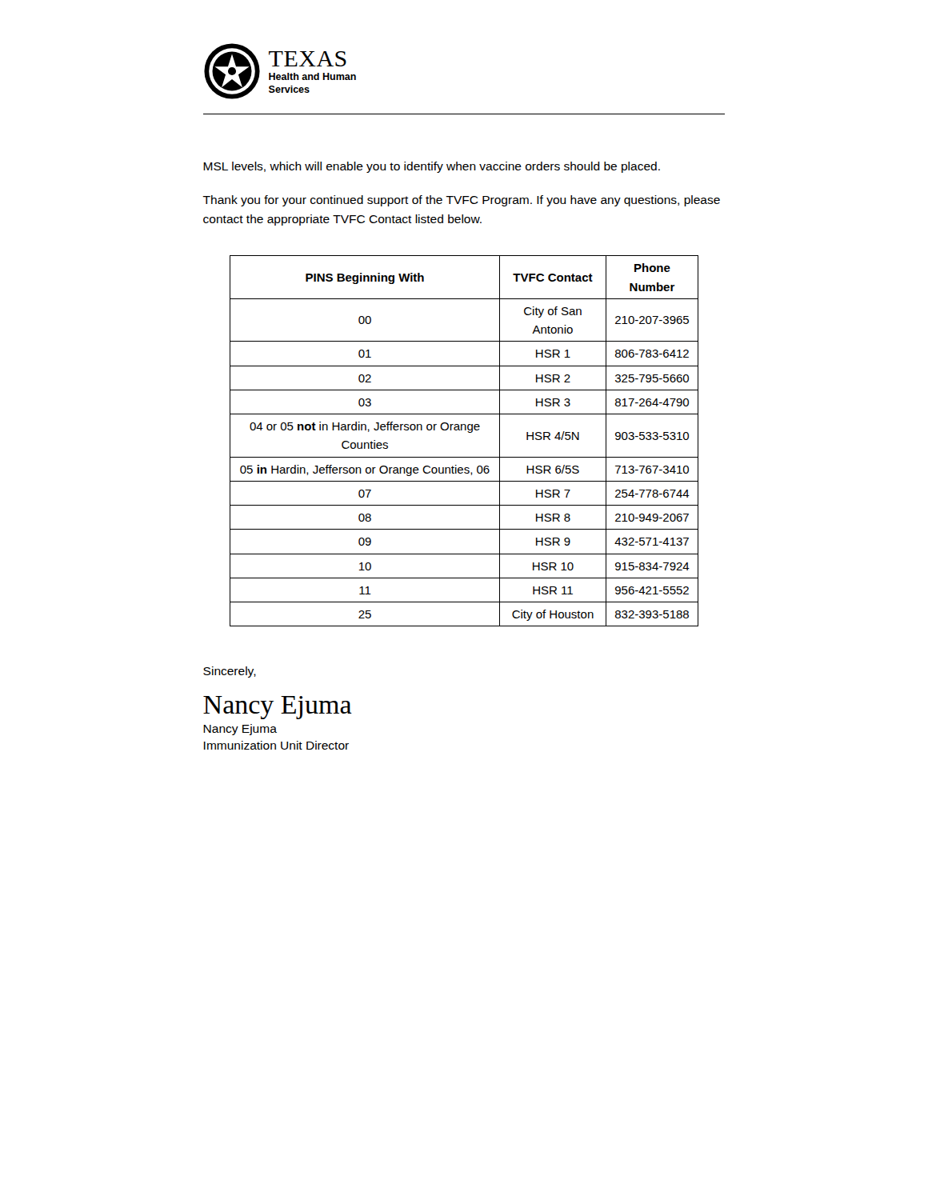TEXAS
Health and Human
Services
MSL levels, which will enable you to identify when vaccine orders should be placed.
Thank you for your continued support of the TVFC Program. If you have any questions, please contact the appropriate TVFC Contact listed below.
| PINS Beginning With | TVFC Contact | Phone Number |
| --- | --- | --- |
| 00 | City of San Antonio | 210-207-3965 |
| 01 | HSR 1 | 806-783-6412 |
| 02 | HSR 2 | 325-795-5660 |
| 03 | HSR 3 | 817-264-4790 |
| 04 or 05 not in Hardin, Jefferson or Orange Counties | HSR 4/5N | 903-533-5310 |
| 05 in Hardin, Jefferson or Orange Counties, 06 | HSR 6/5S | 713-767-3410 |
| 07 | HSR 7 | 254-778-6744 |
| 08 | HSR 8 | 210-949-2067 |
| 09 | HSR 9 | 432-571-4137 |
| 10 | HSR 10 | 915-834-7924 |
| 11 | HSR 11 | 956-421-5552 |
| 25 | City of Houston | 832-393-5188 |
Sincerely,
Nancy Ejuma
Nancy Ejuma
Immunization Unit Director